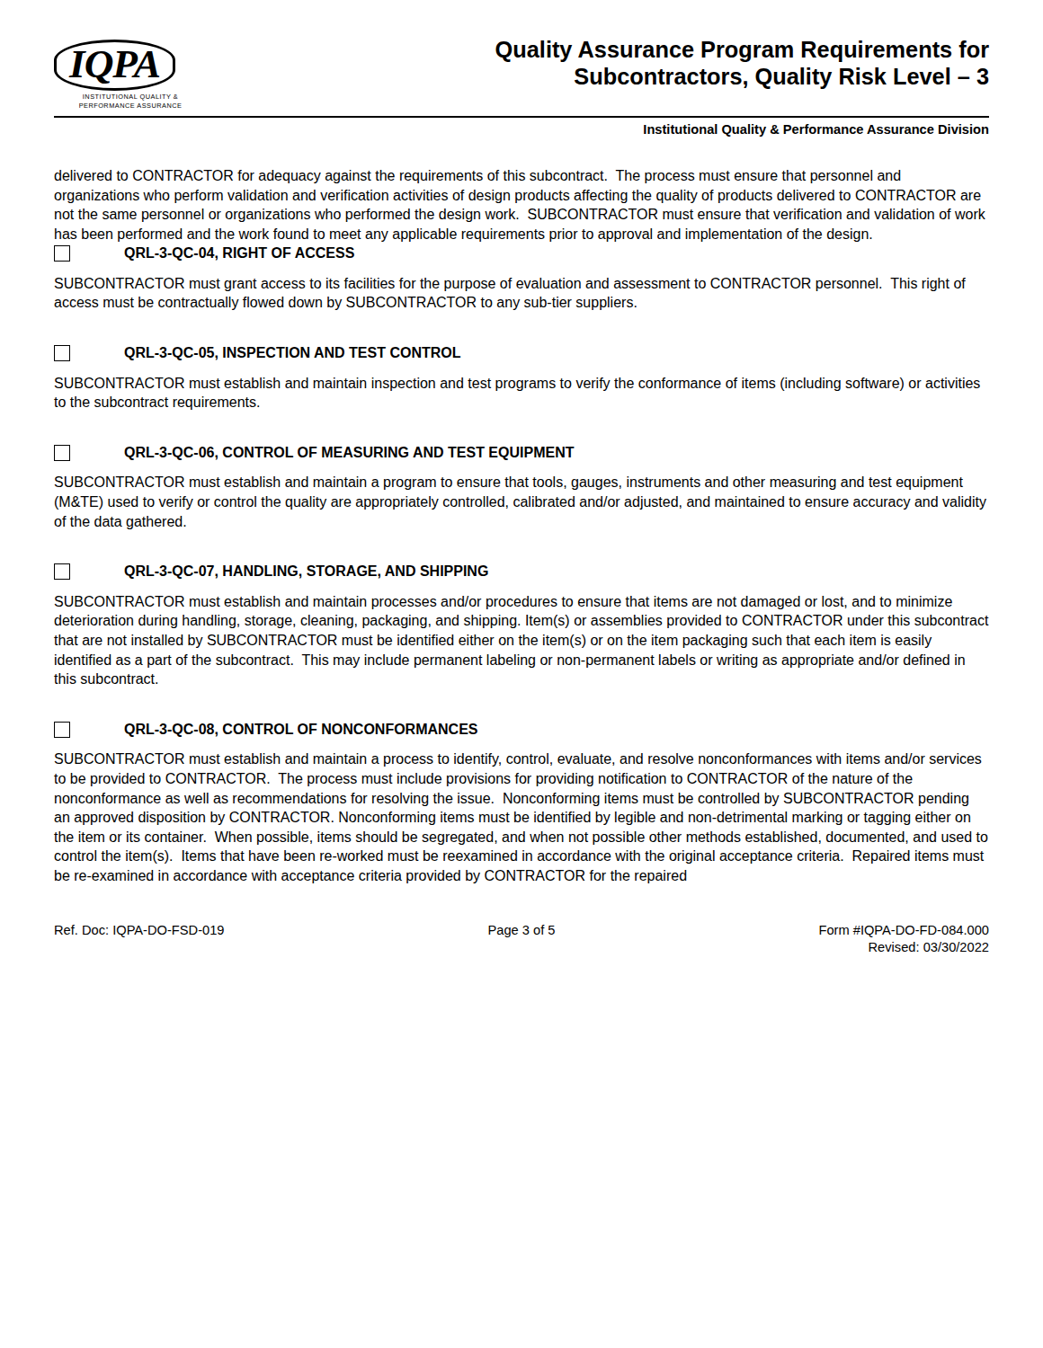IQPA
Institutional Quality & Performance Assurance
Quality Assurance Program Requirements for
Subcontractors, Quality Risk Level – 3
Institutional Quality & Performance Assurance Division
delivered to CONTRACTOR for adequacy against the requirements of this subcontract. The process must ensure that personnel and organizations who perform validation and verification activities of design products affecting the quality of products delivered to CONTRACTOR are not the same personnel or organizations who performed the design work. SUBCONTRACTOR must ensure that verification and validation of work has been performed and the work found to meet any applicable requirements prior to approval and implementation of the design.
QRL-3-QC-04, RIGHT OF ACCESS
SUBCONTRACTOR must grant access to its facilities for the purpose of evaluation and assessment to CONTRACTOR personnel. This right of access must be contractually flowed down by SUBCONTRACTOR to any sub-tier suppliers.
QRL-3-QC-05, INSPECTION AND TEST CONTROL
SUBCONTRACTOR must establish and maintain inspection and test programs to verify the conformance of items (including software) or activities to the subcontract requirements.
QRL-3-QC-06, CONTROL OF MEASURING AND TEST EQUIPMENT
SUBCONTRACTOR must establish and maintain a program to ensure that tools, gauges, instruments and other measuring and test equipment (M&TE) used to verify or control the quality are appropriately controlled, calibrated and/or adjusted, and maintained to ensure accuracy and validity of the data gathered.
QRL-3-QC-07, HANDLING, STORAGE, AND SHIPPING
SUBCONTRACTOR must establish and maintain processes and/or procedures to ensure that items are not damaged or lost, and to minimize deterioration during handling, storage, cleaning, packaging, and shipping. Item(s) or assemblies provided to CONTRACTOR under this subcontract that are not installed by SUBCONTRACTOR must be identified either on the item(s) or on the item packaging such that each item is easily identified as a part of the subcontract. This may include permanent labeling or non-permanent labels or writing as appropriate and/or defined in this subcontract.
QRL-3-QC-08, CONTROL OF NONCONFORMANCES
SUBCONTRACTOR must establish and maintain a process to identify, control, evaluate, and resolve nonconformances with items and/or services to be provided to CONTRACTOR. The process must include provisions for providing notification to CONTRACTOR of the nature of the nonconformance as well as recommendations for resolving the issue. Nonconforming items must be controlled by SUBCONTRACTOR pending an approved disposition by CONTRACTOR. Nonconforming items must be identified by legible and non-detrimental marking or tagging either on the item or its container. When possible, items should be segregated, and when not possible other methods established, documented, and used to control the item(s). Items that have been re-worked must be reexamined in accordance with the original acceptance criteria. Repaired items must be re-examined in accordance with acceptance criteria provided by CONTRACTOR for the repaired
Ref. Doc: IQPA-DO-FSD-019
Page 3 of 5
Form #IQPA-DO-FD-084.000
Revised: 03/30/2022